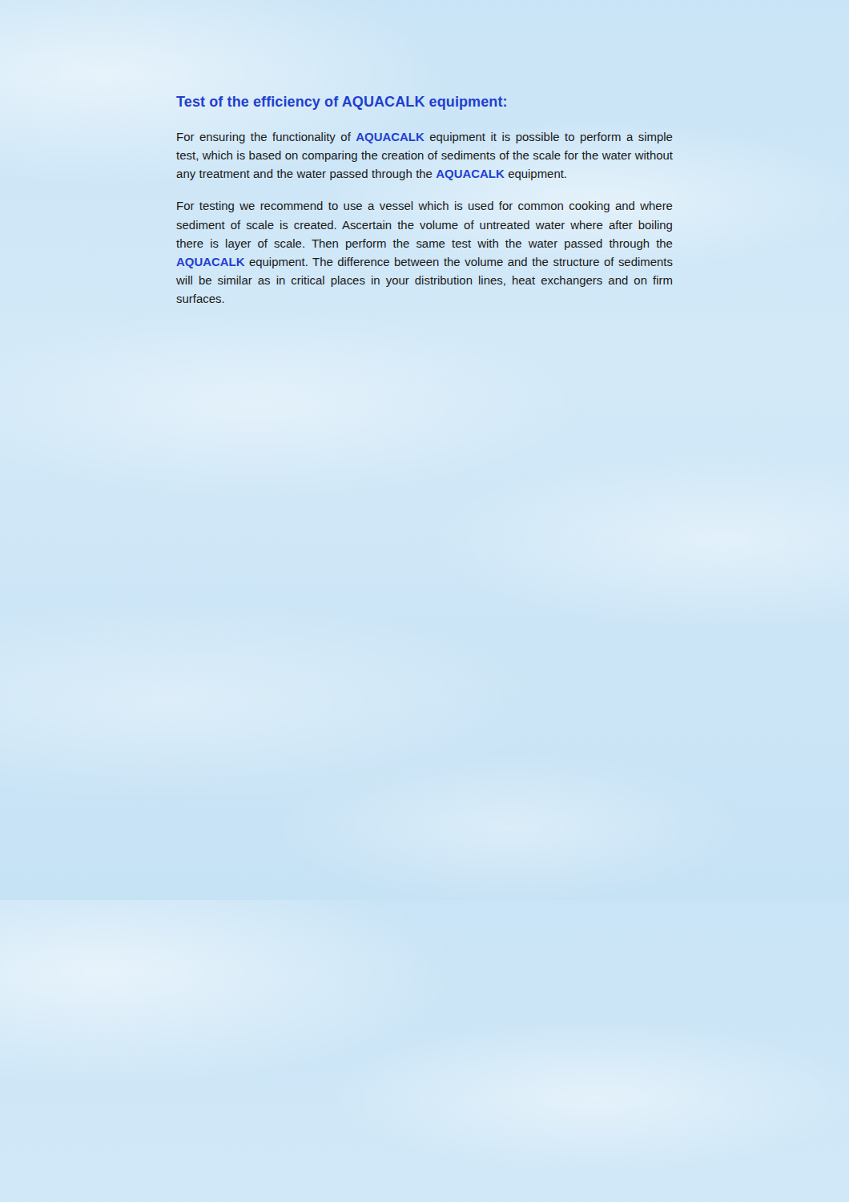Test of the efficiency of AQUACALK equipment:
For ensuring the functionality of AQUACALK equipment it is possible to perform a simple test, which is based on comparing the creation of sediments of the scale for the water without any treatment and the water passed through the AQUACALK equipment.
For testing we recommend to use a vessel which is used for common cooking and where sediment of scale is created. Ascertain the volume of untreated water where after boiling there is layer of scale. Then perform the same test with the water passed through the AQUACALK equipment. The difference between the volume and the structure of sediments will be similar as in critical places in your distribution lines, heat exchangers and on firm surfaces.